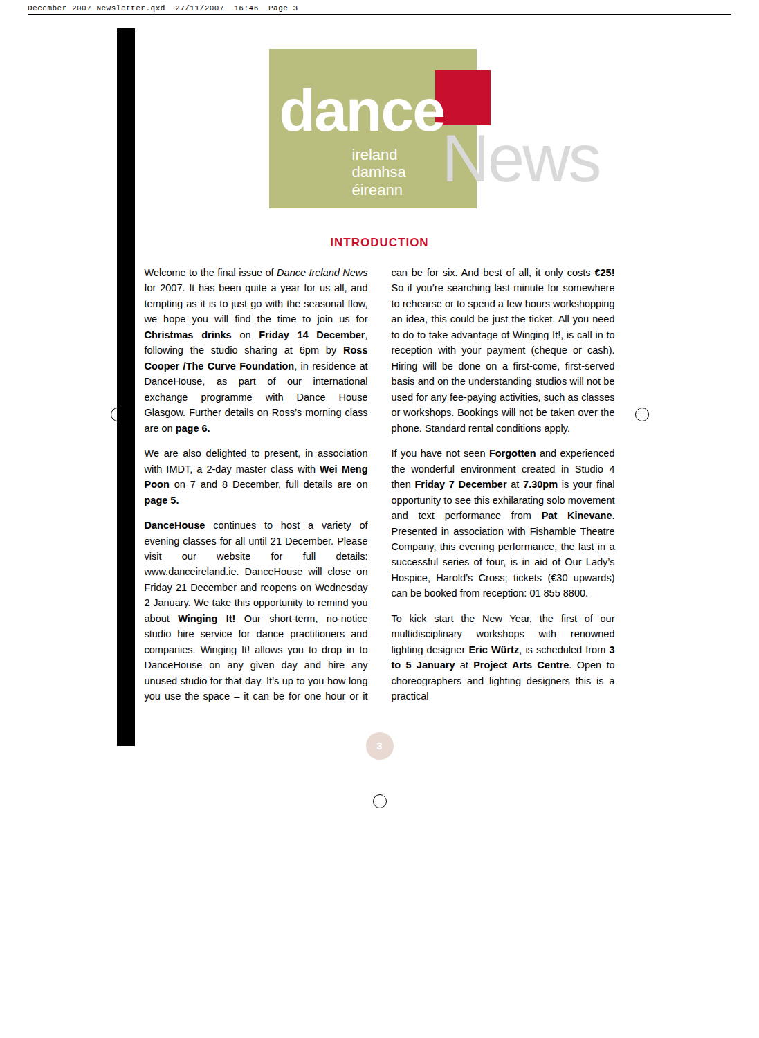December 2007 Newsletter.qxd 27/11/2007 16:46 Page 3
dance
ireland
damhsa
éireann
News
INTRODUCTION
Welcome to the final issue of Dance Ireland News for 2007. It has been quite a year for us all, and tempting as it is to just go with the seasonal flow, we hope you will find the time to join us for Christmas drinks on Friday 14 December, following the studio sharing at 6pm by Ross Cooper /The Curve Foundation, in residence at DanceHouse, as part of our international exchange programme with Dance House Glasgow. Further details on Ross’s morning class are on page 6.
We are also delighted to present, in association with IMDT, a 2-day master class with Wei Meng Poon on 7 and 8 December, full details are on page 5.
DanceHouse continues to host a variety of evening classes for all until 21 December. Please visit our website for full details: www.danceireland.ie. DanceHouse will close on Friday 21 December and reopens on Wednesday 2 January. We take this opportunity to remind you about Winging It! Our short-term, no-notice studio hire service for dance practitioners and companies. Winging It! allows you to drop in to DanceHouse on any given day and hire any unused studio for that day. It’s up to you how long you use the space – it can be for one hour or it can be for six. And best of all, it only costs €25! So if you’re searching last minute for somewhere to rehearse or to spend a few hours workshopping an idea, this could be just the ticket. All you need to do to take advantage of Winging It!, is call in to reception with your payment (cheque or cash). Hiring will be done on a first-come, first-served basis and on the understanding studios will not be used for any fee-paying activities, such as classes or workshops. Bookings will not be taken over the phone. Standard rental conditions apply.
If you have not seen Forgotten and experienced the wonderful environment created in Studio 4 then Friday 7 December at 7.30pm is your final opportunity to see this exhilarating solo movement and text performance from Pat Kinevane. Presented in association with Fishamble Theatre Company, this evening performance, the last in a successful series of four, is in aid of Our Lady’s Hospice, Harold’s Cross; tickets (€30 upwards) can be booked from reception: 01 855 8800.
To kick start the New Year, the first of our multidisciplinary workshops with renowned lighting designer Eric Würtz, is scheduled from 3 to 5 January at Project Arts Centre. Open to choreographers and lighting designers this is a practical
3